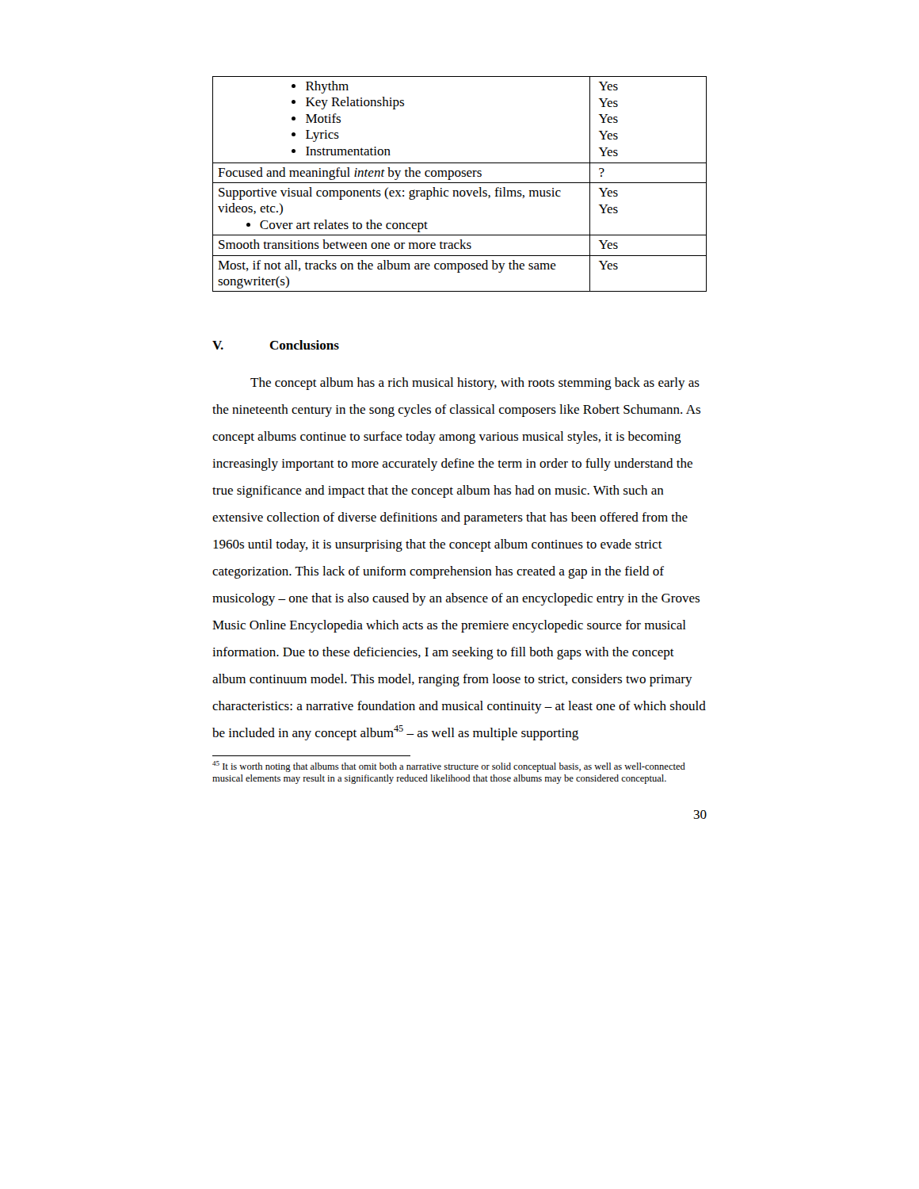| Rhythm Key Relationships Motifs Lyrics Instrumentation | Yes Yes Yes Yes Yes |
| Focused and meaningful intent by the composers | ? |
| Supportive visual components (ex: graphic novels, films, music videos, etc.) Cover art relates to the concept | Yes Yes |
| Smooth transitions between one or more tracks | Yes |
| Most, if not all, tracks on the album are composed by the same songwriter(s) | Yes |
V. Conclusions
The concept album has a rich musical history, with roots stemming back as early as the nineteenth century in the song cycles of classical composers like Robert Schumann. As concept albums continue to surface today among various musical styles, it is becoming increasingly important to more accurately define the term in order to fully understand the true significance and impact that the concept album has had on music. With such an extensive collection of diverse definitions and parameters that has been offered from the 1960s until today, it is unsurprising that the concept album continues to evade strict categorization. This lack of uniform comprehension has created a gap in the field of musicology – one that is also caused by an absence of an encyclopedic entry in the Groves Music Online Encyclopedia which acts as the premiere encyclopedic source for musical information. Due to these deficiencies, I am seeking to fill both gaps with the concept album continuum model. This model, ranging from loose to strict, considers two primary characteristics: a narrative foundation and musical continuity – at least one of which should be included in any concept album45 – as well as multiple supporting
45 It is worth noting that albums that omit both a narrative structure or solid conceptual basis, as well as well-connected musical elements may result in a significantly reduced likelihood that those albums may be considered conceptual.
30